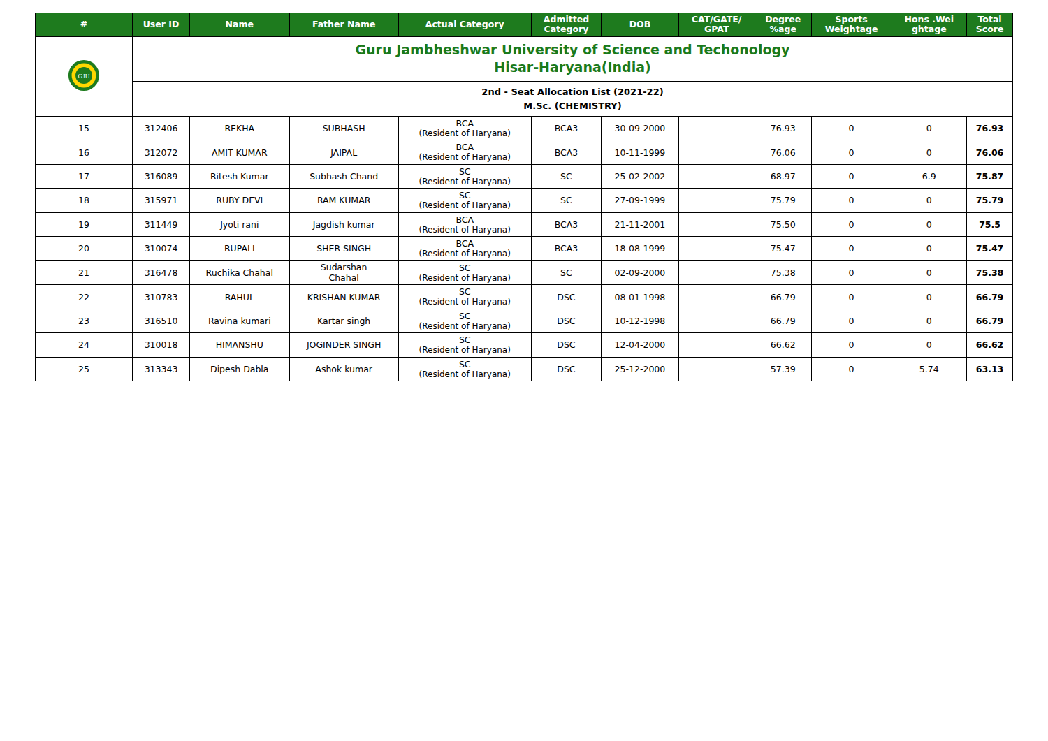| | Guru Jambheshwar University of Science and Techonology Hisar-Haryana(India) |
| 2nd - Seat Allocation List (2021-22) M.Sc. (CHEMISTRY) |
| # | User ID | Name | Father Name | Actual Category | Admitted Category | DOB | CAT/GATE/ GPAT | Degree %age | Sports Weightage | Hons .Wei ghtage | Total Score |
| 15 | 312406 | REKHA | SUBHASH | BCA (Resident of Haryana) | BCA3 | 30-09-2000 | | 76.93 | 0 | 0 | 76.93 |
| 16 | 312072 | AMIT KUMAR | JAIPAL | BCA (Resident of Haryana) | BCA3 | 10-11-1999 | | 76.06 | 0 | 0 | 76.06 |
| 17 | 316089 | Ritesh Kumar | Subhash Chand | SC (Resident of Haryana) | SC | 25-02-2002 | | 68.97 | 0 | 6.9 | 75.87 |
| 18 | 315971 | RUBY DEVI | RAM KUMAR | SC (Resident of Haryana) | SC | 27-09-1999 | | 75.79 | 0 | 0 | 75.79 |
| 19 | 311449 | Jyoti rani | Jagdish kumar | BCA (Resident of Haryana) | BCA3 | 21-11-2001 | | 75.50 | 0 | 0 | 75.5 |
| 20 | 310074 | RUPALI | SHER SINGH | BCA (Resident of Haryana) | BCA3 | 18-08-1999 | | 75.47 | 0 | 0 | 75.47 |
| 21 | 316478 | Ruchika Chahal | Sudarshan Chahal | SC (Resident of Haryana) | SC | 02-09-2000 | | 75.38 | 0 | 0 | 75.38 |
| 22 | 310783 | RAHUL | KRISHAN KUMAR | SC (Resident of Haryana) | DSC | 08-01-1998 | | 66.79 | 0 | 0 | 66.79 |
| 23 | 316510 | Ravina kumari | Kartar singh | SC (Resident of Haryana) | DSC | 10-12-1998 | | 66.79 | 0 | 0 | 66.79 |
| 24 | 310018 | HIMANSHU | JOGINDER SINGH | SC (Resident of Haryana) | DSC | 12-04-2000 | | 66.62 | 0 | 0 | 66.62 |
| 25 | 313343 | Dipesh Dabla | Ashok kumar | SC (Resident of Haryana) | DSC | 25-12-2000 | | 57.39 | 0 | 5.74 | 63.13 |